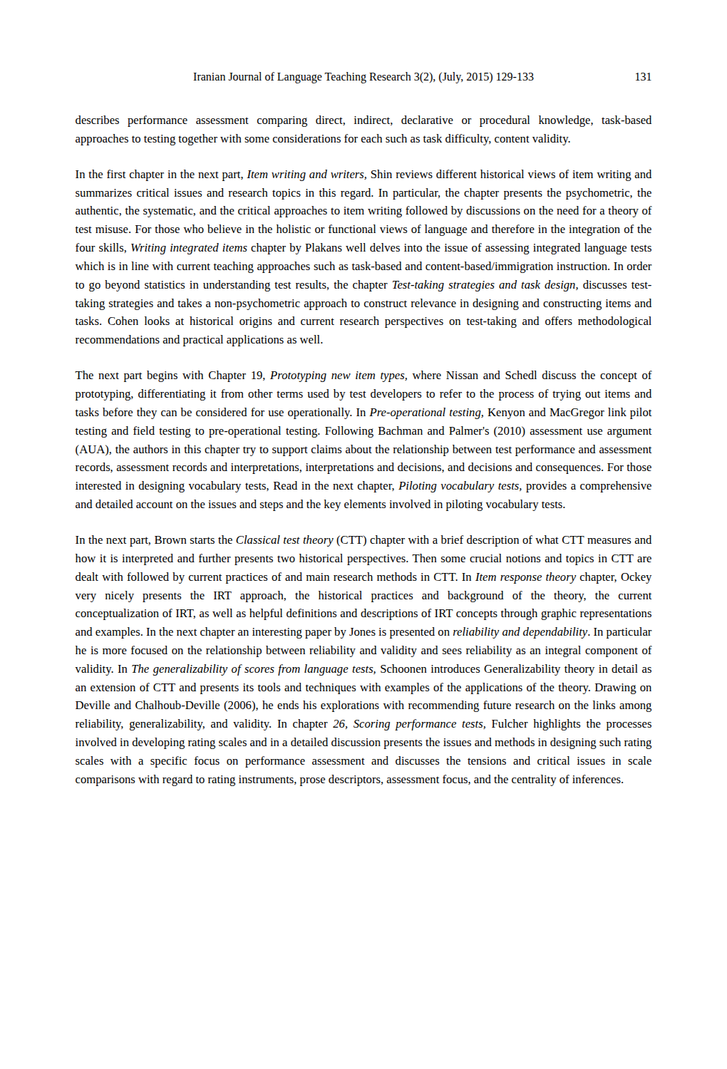Iranian Journal of Language Teaching Research 3(2), (July, 2015) 129-133 131
describes performance assessment comparing direct, indirect, declarative or procedural knowledge, task-based approaches to testing together with some considerations for each such as task difficulty, content validity.
In the first chapter in the next part, Item writing and writers, Shin reviews different historical views of item writing and summarizes critical issues and research topics in this regard. In particular, the chapter presents the psychometric, the authentic, the systematic, and the critical approaches to item writing followed by discussions on the need for a theory of test misuse. For those who believe in the holistic or functional views of language and therefore in the integration of the four skills, Writing integrated items chapter by Plakans well delves into the issue of assessing integrated language tests which is in line with current teaching approaches such as task-based and content-based/immigration instruction. In order to go beyond statistics in understanding test results, the chapter Test-taking strategies and task design, discusses test-taking strategies and takes a non-psychometric approach to construct relevance in designing and constructing items and tasks. Cohen looks at historical origins and current research perspectives on test-taking and offers methodological recommendations and practical applications as well.
The next part begins with Chapter 19, Prototyping new item types, where Nissan and Schedl discuss the concept of prototyping, differentiating it from other terms used by test developers to refer to the process of trying out items and tasks before they can be considered for use operationally. In Pre-operational testing, Kenyon and MacGregor link pilot testing and field testing to pre-operational testing. Following Bachman and Palmer's (2010) assessment use argument (AUA), the authors in this chapter try to support claims about the relationship between test performance and assessment records, assessment records and interpretations, interpretations and decisions, and decisions and consequences. For those interested in designing vocabulary tests, Read in the next chapter, Piloting vocabulary tests, provides a comprehensive and detailed account on the issues and steps and the key elements involved in piloting vocabulary tests.
In the next part, Brown starts the Classical test theory (CTT) chapter with a brief description of what CTT measures and how it is interpreted and further presents two historical perspectives. Then some crucial notions and topics in CTT are dealt with followed by current practices of and main research methods in CTT. In Item response theory chapter, Ockey very nicely presents the IRT approach, the historical practices and background of the theory, the current conceptualization of IRT, as well as helpful definitions and descriptions of IRT concepts through graphic representations and examples. In the next chapter an interesting paper by Jones is presented on reliability and dependability. In particular he is more focused on the relationship between reliability and validity and sees reliability as an integral component of validity. In The generalizability of scores from language tests, Schoonen introduces Generalizability theory in detail as an extension of CTT and presents its tools and techniques with examples of the applications of the theory. Drawing on Deville and Chalhoub-Deville (2006), he ends his explorations with recommending future research on the links among reliability, generalizability, and validity. In chapter 26, Scoring performance tests, Fulcher highlights the processes involved in developing rating scales and in a detailed discussion presents the issues and methods in designing such rating scales with a specific focus on performance assessment and discusses the tensions and critical issues in scale comparisons with regard to rating instruments, prose descriptors, assessment focus, and the centrality of inferences.